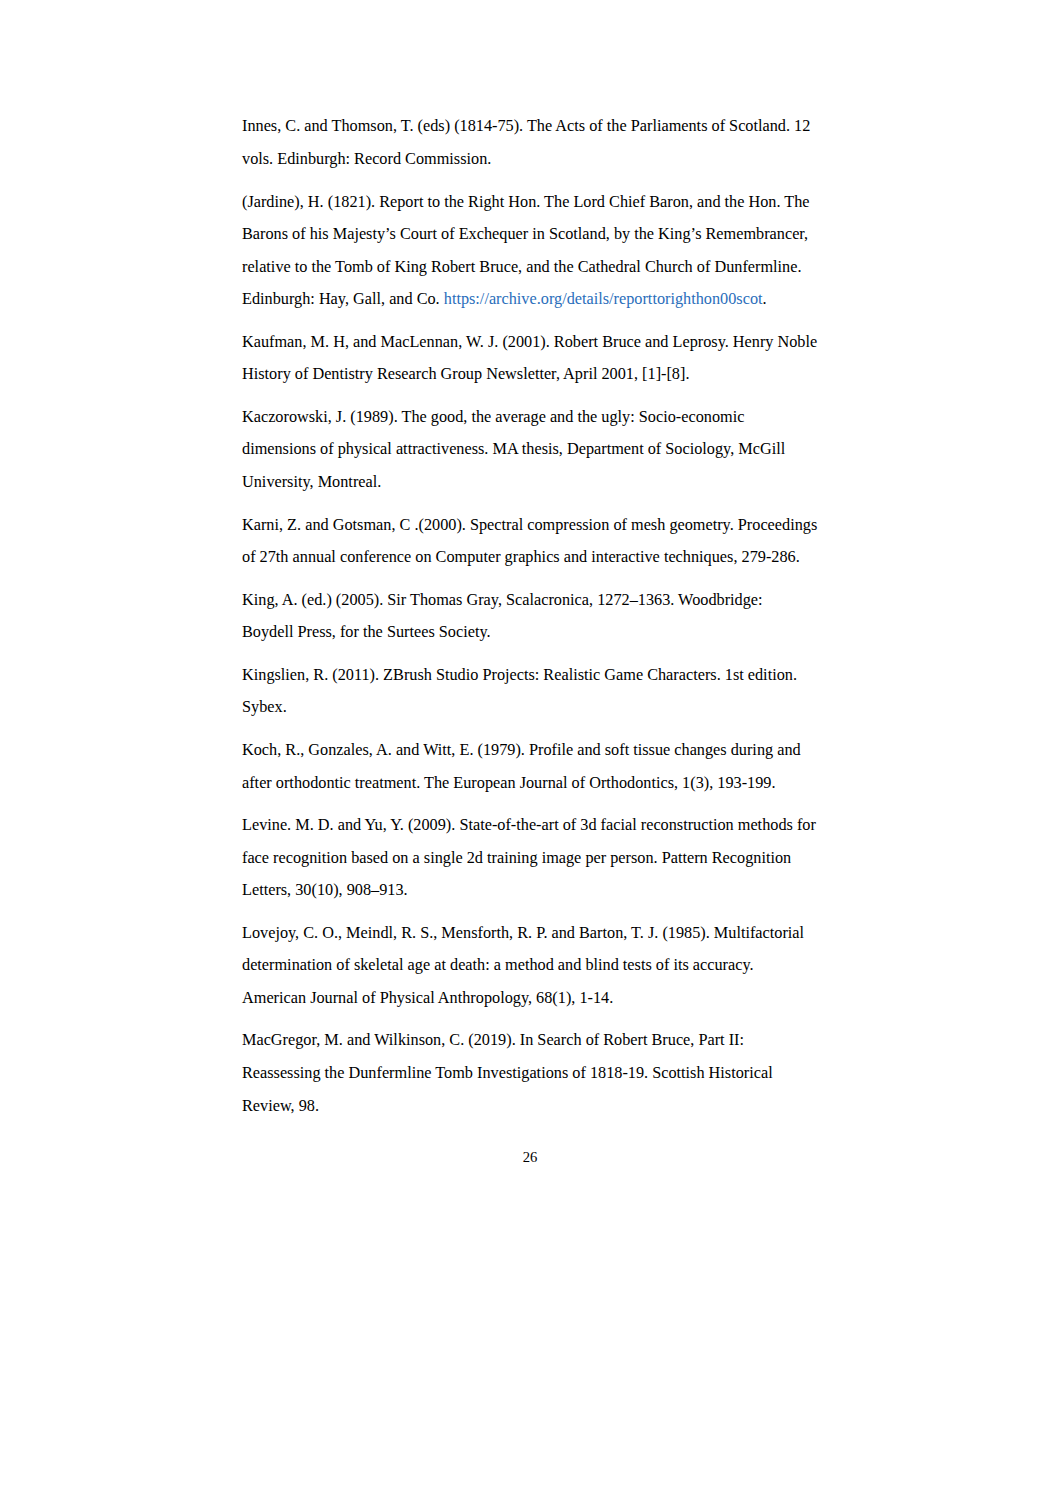Innes, C. and Thomson, T. (eds) (1814-75). The Acts of the Parliaments of Scotland. 12 vols. Edinburgh: Record Commission.
(Jardine), H. (1821). Report to the Right Hon. The Lord Chief Baron, and the Hon. The Barons of his Majesty’s Court of Exchequer in Scotland, by the King’s Remembrancer, relative to the Tomb of King Robert Bruce, and the Cathedral Church of Dunfermline. Edinburgh: Hay, Gall, and Co. https://archive.org/details/reporttorighthon00scot.
Kaufman, M. H, and MacLennan, W. J. (2001). Robert Bruce and Leprosy. Henry Noble History of Dentistry Research Group Newsletter, April 2001, [1]-[8].
Kaczorowski, J. (1989). The good, the average and the ugly: Socio-economic dimensions of physical attractiveness. MA thesis, Department of Sociology, McGill University, Montreal.
Karni, Z. and Gotsman, C .(2000). Spectral compression of mesh geometry. Proceedings of 27th annual conference on Computer graphics and interactive techniques, 279-286.
King, A. (ed.) (2005). Sir Thomas Gray, Scalacronica, 1272–1363. Woodbridge: Boydell Press, for the Surtees Society.
Kingslien, R. (2011). ZBrush Studio Projects: Realistic Game Characters. 1st edition. Sybex.
Koch, R., Gonzales, A. and Witt, E. (1979). Profile and soft tissue changes during and after orthodontic treatment. The European Journal of Orthodontics, 1(3), 193-199.
Levine. M. D. and Yu, Y. (2009). State-of-the-art of 3d facial reconstruction methods for face recognition based on a single 2d training image per person. Pattern Recognition Letters, 30(10), 908–913.
Lovejoy, C. O., Meindl, R. S., Mensforth, R. P. and Barton, T. J. (1985). Multifactorial determination of skeletal age at death: a method and blind tests of its accuracy. American Journal of Physical Anthropology, 68(1), 1-14.
MacGregor, M. and Wilkinson, C. (2019). In Search of Robert Bruce, Part II: Reassessing the Dunfermline Tomb Investigations of 1818-19. Scottish Historical Review, 98.
26